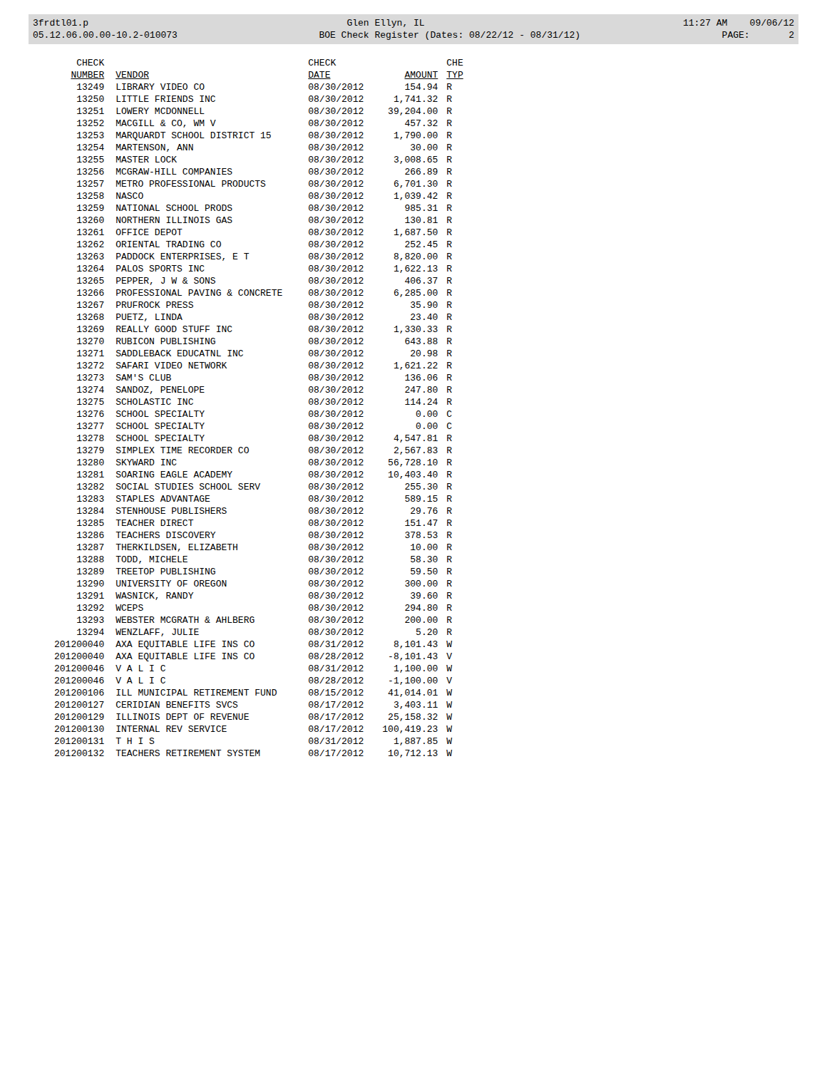3frdtl01.p Glen Ellyn, IL 11:27 AM 09/06/12
05.12.06.00.00-10.2-010073 BOE Check Register (Dates: 08/22/12 - 08/31/12) PAGE: 2
| CHECK | | CHECK | | CHE |
| --- | --- | --- | --- | --- |
| NUMBER | VENDOR | DATE | AMOUNT | TYP |
| 13249 | LIBRARY VIDEO CO | 08/30/2012 | 154.94 | R |
| 13250 | LITTLE FRIENDS INC | 08/30/2012 | 1,741.32 | R |
| 13251 | LOWERY MCDONNELL | 08/30/2012 | 39,204.00 | R |
| 13252 | MACGILL & CO, WM V | 08/30/2012 | 457.32 | R |
| 13253 | MARQUARDT SCHOOL DISTRICT 15 | 08/30/2012 | 1,790.00 | R |
| 13254 | MARTENSON, ANN | 08/30/2012 | 30.00 | R |
| 13255 | MASTER LOCK | 08/30/2012 | 3,008.65 | R |
| 13256 | MCGRAW-HILL COMPANIES | 08/30/2012 | 266.89 | R |
| 13257 | METRO PROFESSIONAL PRODUCTS | 08/30/2012 | 6,701.30 | R |
| 13258 | NASCO | 08/30/2012 | 1,039.42 | R |
| 13259 | NATIONAL SCHOOL PRODS | 08/30/2012 | 985.31 | R |
| 13260 | NORTHERN ILLINOIS GAS | 08/30/2012 | 130.81 | R |
| 13261 | OFFICE DEPOT | 08/30/2012 | 1,687.50 | R |
| 13262 | ORIENTAL TRADING CO | 08/30/2012 | 252.45 | R |
| 13263 | PADDOCK ENTERPRISES, E T | 08/30/2012 | 8,820.00 | R |
| 13264 | PALOS SPORTS INC | 08/30/2012 | 1,622.13 | R |
| 13265 | PEPPER, J W & SONS | 08/30/2012 | 406.37 | R |
| 13266 | PROFESSIONAL PAVING & CONCRETE | 08/30/2012 | 6,285.00 | R |
| 13267 | PRUFROCK PRESS | 08/30/2012 | 35.90 | R |
| 13268 | PUETZ, LINDA | 08/30/2012 | 23.40 | R |
| 13269 | REALLY GOOD STUFF INC | 08/30/2012 | 1,330.33 | R |
| 13270 | RUBICON PUBLISHING | 08/30/2012 | 643.88 | R |
| 13271 | SADDLEBACK EDUCATNL INC | 08/30/2012 | 20.98 | R |
| 13272 | SAFARI VIDEO NETWORK | 08/30/2012 | 1,621.22 | R |
| 13273 | SAM'S CLUB | 08/30/2012 | 136.06 | R |
| 13274 | SANDOZ, PENELOPE | 08/30/2012 | 247.80 | R |
| 13275 | SCHOLASTIC INC | 08/30/2012 | 114.24 | R |
| 13276 | SCHOOL SPECIALTY | 08/30/2012 | 0.00 | C |
| 13277 | SCHOOL SPECIALTY | 08/30/2012 | 0.00 | C |
| 13278 | SCHOOL SPECIALTY | 08/30/2012 | 4,547.81 | R |
| 13279 | SIMPLEX TIME RECORDER CO | 08/30/2012 | 2,567.83 | R |
| 13280 | SKYWARD INC | 08/30/2012 | 56,728.10 | R |
| 13281 | SOARING EAGLE ACADEMY | 08/30/2012 | 10,403.40 | R |
| 13282 | SOCIAL STUDIES SCHOOL SERV | 08/30/2012 | 255.30 | R |
| 13283 | STAPLES ADVANTAGE | 08/30/2012 | 589.15 | R |
| 13284 | STENHOUSE PUBLISHERS | 08/30/2012 | 29.76 | R |
| 13285 | TEACHER DIRECT | 08/30/2012 | 151.47 | R |
| 13286 | TEACHERS DISCOVERY | 08/30/2012 | 378.53 | R |
| 13287 | THERKILDSEN, ELIZABETH | 08/30/2012 | 10.00 | R |
| 13288 | TODD, MICHELE | 08/30/2012 | 58.30 | R |
| 13289 | TREETOP PUBLISHING | 08/30/2012 | 59.50 | R |
| 13290 | UNIVERSITY OF OREGON | 08/30/2012 | 300.00 | R |
| 13291 | WASNICK, RANDY | 08/30/2012 | 39.60 | R |
| 13292 | WCEPS | 08/30/2012 | 294.80 | R |
| 13293 | WEBSTER MCGRATH & AHLBERG | 08/30/2012 | 200.00 | R |
| 13294 | WENZLAFF, JULIE | 08/30/2012 | 5.20 | R |
| 201200040 | AXA EQUITABLE LIFE INS CO | 08/31/2012 | 8,101.43 | W |
| 201200040 | AXA EQUITABLE LIFE INS CO | 08/28/2012 | -8,101.43 | V |
| 201200046 | V A L I C | 08/31/2012 | 1,100.00 | W |
| 201200046 | V A L I C | 08/28/2012 | -1,100.00 | V |
| 201200106 | ILL MUNICIPAL RETIREMENT FUND | 08/15/2012 | 41,014.01 | W |
| 201200127 | CERIDIAN BENEFITS SVCS | 08/17/2012 | 3,403.11 | W |
| 201200129 | ILLINOIS DEPT OF REVENUE | 08/17/2012 | 25,158.32 | W |
| 201200130 | INTERNAL REV SERVICE | 08/17/2012 | 100,419.23 | W |
| 201200131 | T H I S | 08/31/2012 | 1,887.85 | W |
| 201200132 | TEACHERS RETIREMENT SYSTEM | 08/17/2012 | 10,712.13 | W |